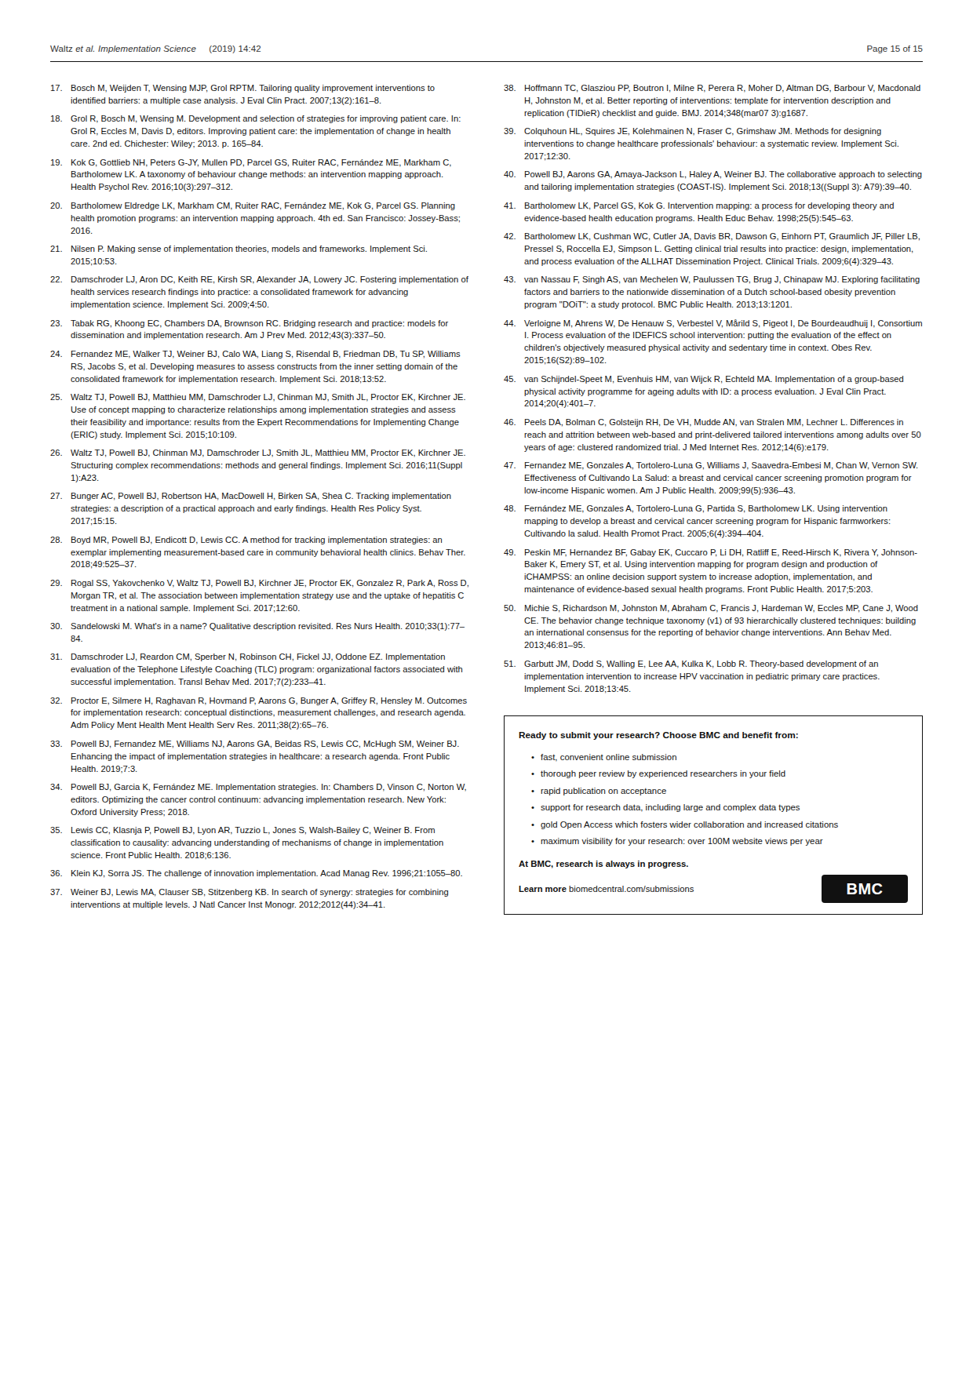Waltz et al. Implementation Science (2019) 14:42
Page 15 of 15
Bosch M, Weijden T, Wensing MJP, Grol RPTM. Tailoring quality improvement interventions to identified barriers: a multiple case analysis. J Eval Clin Pract. 2007;13(2):161–8.
Grol R, Bosch M, Wensing M. Development and selection of strategies for improving patient care. In: Grol R, Eccles M, Davis D, editors. Improving patient care: the implementation of change in health care. 2nd ed. Chichester: Wiley; 2013. p. 165–84.
Kok G, Gottlieb NH, Peters G-JY, Mullen PD, Parcel GS, Ruiter RAC, Fernández ME, Markham C, Bartholomew LK. A taxonomy of behaviour change methods: an intervention mapping approach. Health Psychol Rev. 2016;10(3):297–312.
Bartholomew Eldredge LK, Markham CM, Ruiter RAC, Fernández ME, Kok G, Parcel GS. Planning health promotion programs: an intervention mapping approach. 4th ed. San Francisco: Jossey-Bass; 2016.
Nilsen P. Making sense of implementation theories, models and frameworks. Implement Sci. 2015;10:53.
Damschroder LJ, Aron DC, Keith RE, Kirsh SR, Alexander JA, Lowery JC. Fostering implementation of health services research findings into practice: a consolidated framework for advancing implementation science. Implement Sci. 2009;4:50.
Tabak RG, Khoong EC, Chambers DA, Brownson RC. Bridging research and practice: models for dissemination and implementation research. Am J Prev Med. 2012;43(3):337–50.
Fernandez ME, Walker TJ, Weiner BJ, Calo WA, Liang S, Risendal B, Friedman DB, Tu SP, Williams RS, Jacobs S, et al. Developing measures to assess constructs from the inner setting domain of the consolidated framework for implementation research. Implement Sci. 2018;13:52.
Waltz TJ, Powell BJ, Matthieu MM, Damschroder LJ, Chinman MJ, Smith JL, Proctor EK, Kirchner JE. Use of concept mapping to characterize relationships among implementation strategies and assess their feasibility and importance: results from the Expert Recommendations for Implementing Change (ERIC) study. Implement Sci. 2015;10:109.
Waltz TJ, Powell BJ, Chinman MJ, Damschroder LJ, Smith JL, Matthieu MM, Proctor EK, Kirchner JE. Structuring complex recommendations: methods and general findings. Implement Sci. 2016;11(Suppl 1):A23.
Bunger AC, Powell BJ, Robertson HA, MacDowell H, Birken SA, Shea C. Tracking implementation strategies: a description of a practical approach and early findings. Health Res Policy Syst. 2017;15:15.
Boyd MR, Powell BJ, Endicott D, Lewis CC. A method for tracking implementation strategies: an exemplar implementing measurement-based care in community behavioral health clinics. Behav Ther. 2018;49:525–37.
Rogal SS, Yakovchenko V, Waltz TJ, Powell BJ, Kirchner JE, Proctor EK, Gonzalez R, Park A, Ross D, Morgan TR, et al. The association between implementation strategy use and the uptake of hepatitis C treatment in a national sample. Implement Sci. 2017;12:60.
Sandelowski M. What's in a name? Qualitative description revisited. Res Nurs Health. 2010;33(1):77–84.
Damschroder LJ, Reardon CM, Sperber N, Robinson CH, Fickel JJ, Oddone EZ. Implementation evaluation of the Telephone Lifestyle Coaching (TLC) program: organizational factors associated with successful implementation. Transl Behav Med. 2017;7(2):233–41.
Proctor E, Silmere H, Raghavan R, Hovmand P, Aarons G, Bunger A, Griffey R, Hensley M. Outcomes for implementation research: conceptual distinctions, measurement challenges, and research agenda. Adm Policy Ment Health Ment Health Serv Res. 2011;38(2):65–76.
Powell BJ, Fernandez ME, Williams NJ, Aarons GA, Beidas RS, Lewis CC, McHugh SM, Weiner BJ. Enhancing the impact of implementation strategies in healthcare: a research agenda. Front Public Health. 2019;7:3.
Powell BJ, Garcia K, Fernández ME. Implementation strategies. In: Chambers D, Vinson C, Norton W, editors. Optimizing the cancer control continuum: advancing implementation research. New York: Oxford University Press; 2018.
Lewis CC, Klasnja P, Powell BJ, Lyon AR, Tuzzio L, Jones S, Walsh-Bailey C, Weiner B. From classification to causality: advancing understanding of mechanisms of change in implementation science. Front Public Health. 2018;6:136.
Klein KJ, Sorra JS. The challenge of innovation implementation. Acad Manag Rev. 1996;21:1055–80.
Weiner BJ, Lewis MA, Clauser SB, Stitzenberg KB. In search of synergy: strategies for combining interventions at multiple levels. J Natl Cancer Inst Monogr. 2012;2012(44):34–41.
Hoffmann TC, Glasziou PP, Boutron I, Milne R, Perera R, Moher D, Altman DG, Barbour V, Macdonald H, Johnston M, et al. Better reporting of interventions: template for intervention description and replication (TIDieR) checklist and guide. BMJ. 2014;348(mar07 3):g1687.
Colquhoun HL, Squires JE, Kolehmainen N, Fraser C, Grimshaw JM. Methods for designing interventions to change healthcare professionals' behaviour: a systematic review. Implement Sci. 2017;12:30.
Powell BJ, Aarons GA, Amaya-Jackson L, Haley A, Weiner BJ. The collaborative approach to selecting and tailoring implementation strategies (COAST-IS). Implement Sci. 2018;13((Suppl 3): A79):39–40.
Bartholomew LK, Parcel GS, Kok G. Intervention mapping: a process for developing theory and evidence-based health education programs. Health Educ Behav. 1998;25(5):545–63.
Bartholomew LK, Cushman WC, Cutler JA, Davis BR, Dawson G, Einhorn PT, Graumlich JF, Piller LB, Pressel S, Roccella EJ, Simpson L. Getting clinical trial results into practice: design, implementation, and process evaluation of the ALLHAT Dissemination Project. Clinical Trials. 2009;6(4):329–43.
van Nassau F, Singh AS, van Mechelen W, Paulussen TG, Brug J, Chinapaw MJ. Exploring facilitating factors and barriers to the nationwide dissemination of a Dutch school-based obesity prevention program "DOiT": a study protocol. BMC Public Health. 2013;13:1201.
Verloigne M, Ahrens W, De Henauw S, Verbestel V, Mårild S, Pigeot I, De Bourdeaudhuij I, Consortium I. Process evaluation of the IDEFICS school intervention: putting the evaluation of the effect on children's objectively measured physical activity and sedentary time in context. Obes Rev. 2015;16(S2):89–102.
van Schijndel-Speet M, Evenhuis HM, van Wijck R, Echteld MA. Implementation of a group-based physical activity programme for ageing adults with ID: a process evaluation. J Eval Clin Pract. 2014;20(4):401–7.
Peels DA, Bolman C, Golsteijn RH, De VH, Mudde AN, van Stralen MM, Lechner L. Differences in reach and attrition between web-based and print-delivered tailored interventions among adults over 50 years of age: clustered randomized trial. J Med Internet Res. 2012;14(6):e179.
Fernandez ME, Gonzales A, Tortolero-Luna G, Williams J, Saavedra-Embesi M, Chan W, Vernon SW. Effectiveness of Cultivando La Salud: a breast and cervical cancer screening promotion program for low-income Hispanic women. Am J Public Health. 2009;99(5):936–43.
Fernández ME, Gonzales A, Tortolero-Luna G, Partida S, Bartholomew LK. Using intervention mapping to develop a breast and cervical cancer screening program for Hispanic farmworkers: Cultivando la salud. Health Promot Pract. 2005;6(4):394–404.
Peskin MF, Hernandez BF, Gabay EK, Cuccaro P, Li DH, Ratliff E, Reed-Hirsch K, Rivera Y, Johnson-Baker K, Emery ST, et al. Using intervention mapping for program design and production of iCHAMPSS: an online decision support system to increase adoption, implementation, and maintenance of evidence-based sexual health programs. Front Public Health. 2017;5:203.
Michie S, Richardson M, Johnston M, Abraham C, Francis J, Hardeman W, Eccles MP, Cane J, Wood CE. The behavior change technique taxonomy (v1) of 93 hierarchically clustered techniques: building an international consensus for the reporting of behavior change interventions. Ann Behav Med. 2013;46:81–95.
Garbutt JM, Dodd S, Walling E, Lee AA, Kulka K, Lobb R. Theory-based development of an implementation intervention to increase HPV vaccination in pediatric primary care practices. Implement Sci. 2018;13:45.
Ready to submit your research? Choose BMC and benefit from:
fast, convenient online submission
thorough peer review by experienced researchers in your field
rapid publication on acceptance
support for research data, including large and complex data types
gold Open Access which fosters wider collaboration and increased citations
maximum visibility for your research: over 100M website views per year
At BMC, research is always in progress.
Learn more biomedcentral.com/submissions
BMC